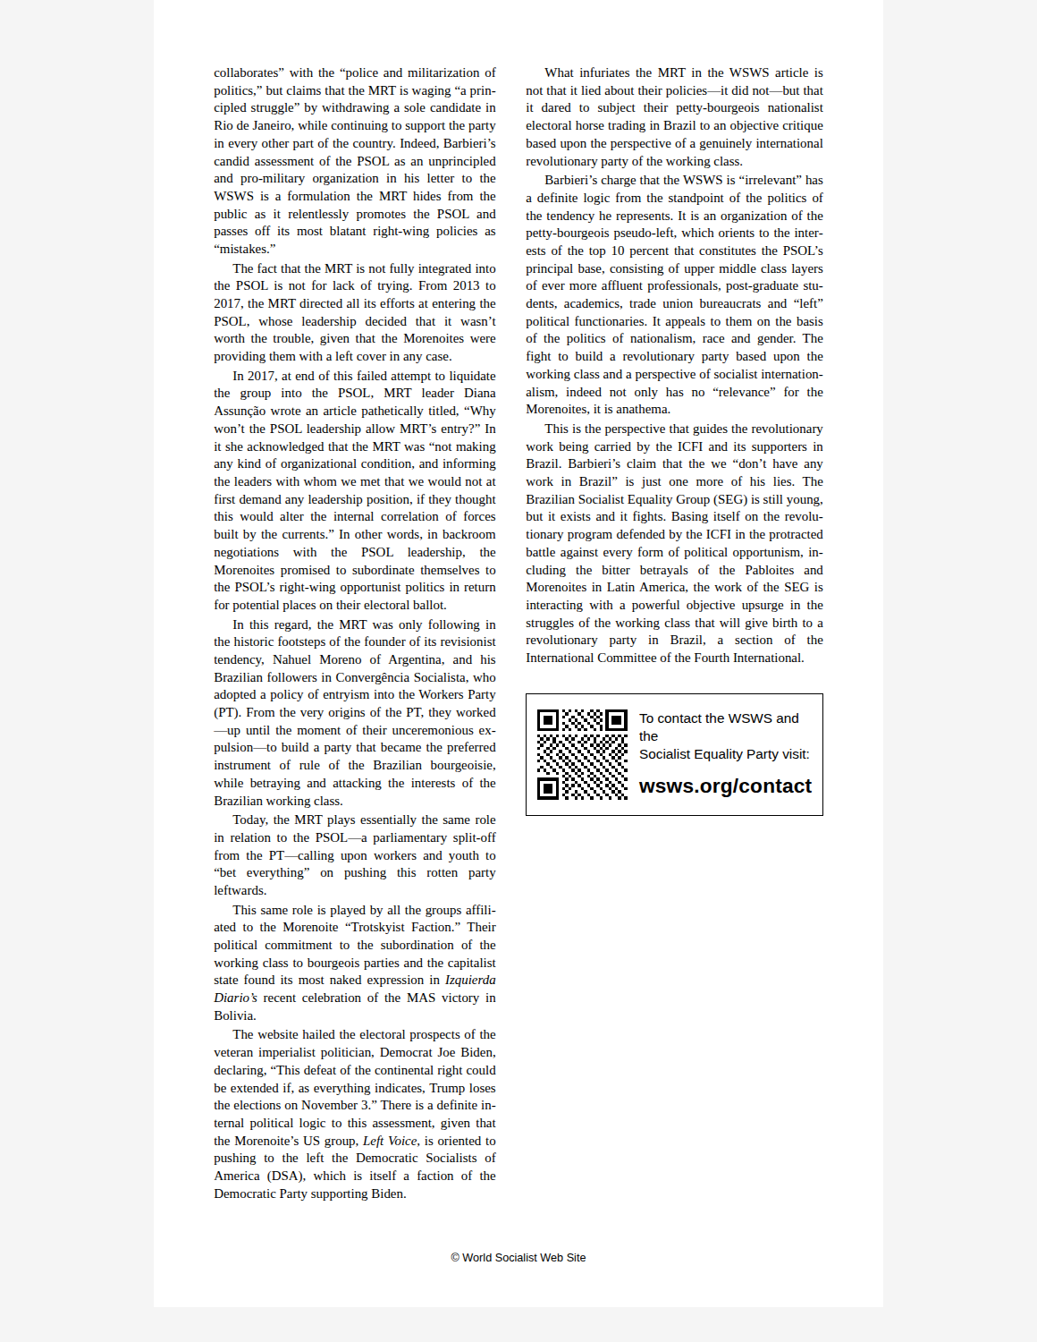collaborates” with the “police and militarization of politics,” but claims that the MRT is waging “a principled struggle” by withdrawing a sole candidate in Rio de Janeiro, while continuing to support the party in every other part of the country. Indeed, Barbieri’s candid assessment of the PSOL as an unprincipled and pro-military organization in his letter to the WSWS is a formulation the MRT hides from the public as it relentlessly promotes the PSOL and passes off its most blatant right-wing policies as “mistakes.”
The fact that the MRT is not fully integrated into the PSOL is not for lack of trying. From 2013 to 2017, the MRT directed all its efforts at entering the PSOL, whose leadership decided that it wasn’t worth the trouble, given that the Morenoites were providing them with a left cover in any case.
In 2017, at end of this failed attempt to liquidate the group into the PSOL, MRT leader Diana Assunção wrote an article pathetically titled, “Why won’t the PSOL leadership allow MRT’s entry?” In it she acknowledged that the MRT was “not making any kind of organizational condition, and informing the leaders with whom we met that we would not at first demand any leadership position, if they thought this would alter the internal correlation of forces built by the currents.” In other words, in backroom negotiations with the PSOL leadership, the Morenoites promised to subordinate themselves to the PSOL’s right-wing opportunist politics in return for potential places on their electoral ballot.
In this regard, the MRT was only following in the historic footsteps of the founder of its revisionist tendency, Nahuel Moreno of Argentina, and his Brazilian followers in Convergência Socialista, who adopted a policy of entryism into the Workers Party (PT). From the very origins of the PT, they worked—up until the moment of their unceremonious expulsion—to build a party that became the preferred instrument of rule of the Brazilian bourgeoisie, while betraying and attacking the interests of the Brazilian working class.
Today, the MRT plays essentially the same role in relation to the PSOL—a parliamentary split-off from the PT—calling upon workers and youth to “bet everything” on pushing this rotten party leftwards.
This same role is played by all the groups affiliated to the Morenoite “Trotskyist Faction.” Their political commitment to the subordination of the working class to bourgeois parties and the capitalist state found its most naked expression in Izquierda Diario’s recent celebration of the MAS victory in Bolivia.
The website hailed the electoral prospects of the veteran imperialist politician, Democrat Joe Biden, declaring, “This defeat of the continental right could be extended if, as everything indicates, Trump loses the elections on November 3.” There is a definite internal political logic to this assessment, given that the Morenoite’s US group, Left Voice, is oriented to pushing to the left the Democratic Socialists of America (DSA), which is itself a faction of the Democratic Party supporting Biden.
What infuriates the MRT in the WSWS article is not that it lied about their policies—it did not—but that it dared to subject their petty-bourgeois nationalist electoral horse trading in Brazil to an objective critique based upon the perspective of a genuinely international revolutionary party of the working class.
Barbieri’s charge that the WSWS is “irrelevant” has a definite logic from the standpoint of the politics of the tendency he represents. It is an organization of the petty-bourgeois pseudo-left, which orients to the interests of the top 10 percent that constitutes the PSOL’s principal base, consisting of upper middle class layers of ever more affluent professionals, post-graduate students, academics, trade union bureaucrats and “left” political functionaries. It appeals to them on the basis of the politics of nationalism, race and gender. The fight to build a revolutionary party based upon the working class and a perspective of socialist internationalism, indeed not only has no “relevance” for the Morenoites, it is anathema.
This is the perspective that guides the revolutionary work being carried by the ICFI and its supporters in Brazil. Barbieri’s claim that the we “don’t have any work in Brazil” is just one more of his lies. The Brazilian Socialist Equality Group (SEG) is still young, but it exists and it fights. Basing itself on the revolutionary program defended by the ICFI in the protracted battle against every form of political opportunism, including the bitter betrayals of the Pabloites and Morenoites in Latin America, the work of the SEG is interacting with a powerful objective upsurge in the struggles of the working class that will give birth to a revolutionary party in Brazil, a section of the International Committee of the Fourth International.
To contact the WSWS and the
Socialist Equality Party visit: wsws.org/contact
© World Socialist Web Site